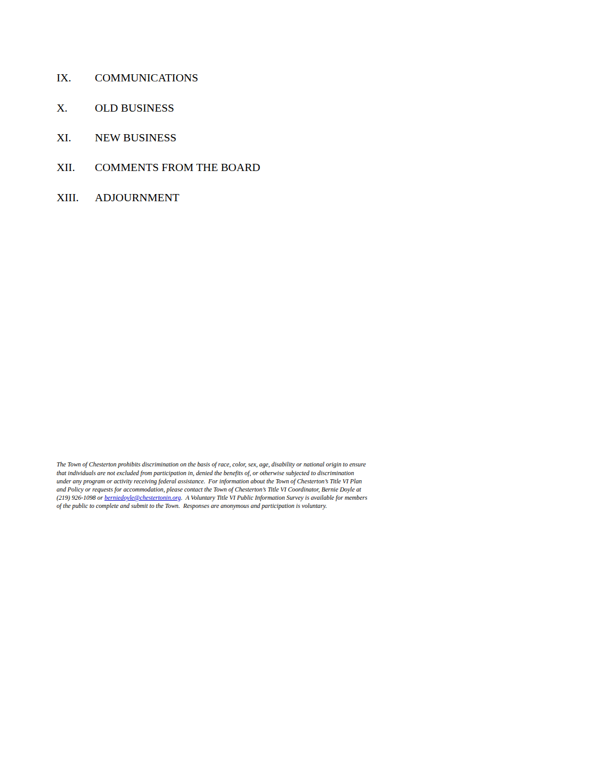IX. COMMUNICATIONS
X. OLD BUSINESS
XI. NEW BUSINESS
XII. COMMENTS FROM THE BOARD
XIII. ADJOURNMENT
The Town of Chesterton prohibits discrimination on the basis of race, color, sex, age, disability or national origin to ensure that individuals are not excluded from participation in, denied the benefits of, or otherwise subjected to discrimination under any program or activity receiving federal assistance. For information about the Town of Chesterton’s Title VI Plan and Policy or requests for accommodation, please contact the Town of Chesterton’s Title VI Coordinator, Bernie Doyle at (219) 926-1098 or berniedoyle@chestertonin.org. A Voluntary Title VI Public Information Survey is available for members of the public to complete and submit to the Town. Responses are anonymous and participation is voluntary.